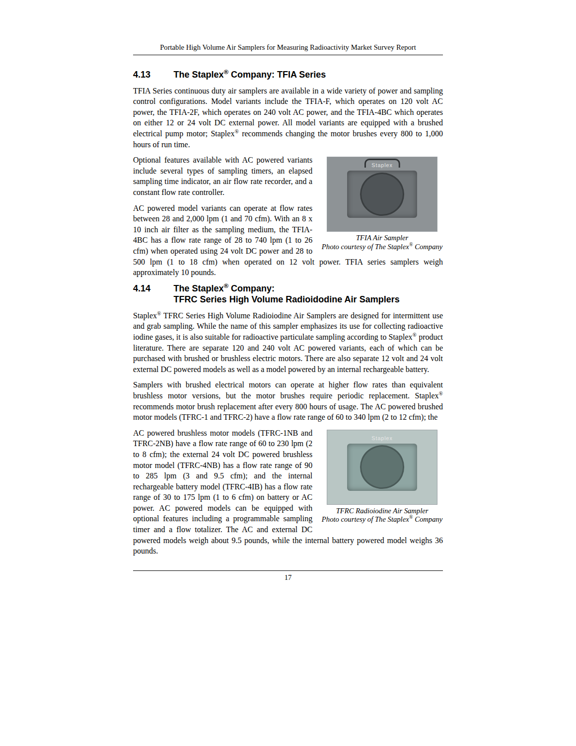Portable High Volume Air Samplers for Measuring Radioactivity Market Survey Report
4.13 The Staplex® Company: TFIA Series
TFIA Series continuous duty air samplers are available in a wide variety of power and sampling control configurations. Model variants include the TFIA-F, which operates on 120 volt AC power, the TFIA-2F, which operates on 240 volt AC power, and the TFIA-4BC which operates on either 12 or 24 volt DC external power. All model variants are equipped with a brushed electrical pump motor; Staplex® recommends changing the motor brushes every 800 to 1,000 hours of run time.
Staplex
TFIA Air Sampler
Photo courtesy of The Staplex® Company
Optional features available with AC powered variants include several types of sampling timers, an elapsed sampling time indicator, an air flow rate recorder, and a constant flow rate controller.
AC powered model variants can operate at flow rates between 28 and 2,000 lpm (1 and 70 cfm). With an 8 x 10 inch air filter as the sampling medium, the TFIA-4BC has a flow rate range of 28 to 740 lpm (1 to 26 cfm) when operated using 24 volt DC power and 28 to 500 lpm (1 to 18 cfm) when operated on 12 volt power. TFIA series samplers weigh approximately 10 pounds.
4.14 The Staplex® Company:
TFRC Series High Volume Radioidodine Air Samplers
Staplex® TFRC Series High Volume Radioiodine Air Samplers are designed for intermittent use and grab sampling. While the name of this sampler emphasizes its use for collecting radioactive iodine gases, it is also suitable for radioactive particulate sampling according to Staplex® product literature. There are separate 120 and 240 volt AC powered variants, each of which can be purchased with brushed or brushless electric motors. There are also separate 12 volt and 24 volt external DC powered models as well as a model powered by an internal rechargeable battery.
Samplers with brushed electrical motors can operate at higher flow rates than equivalent brushless motor versions, but the motor brushes require periodic replacement. Staplex® recommends motor brush replacement after every 800 hours of usage. The AC powered brushed motor models (TFRC-1 and TFRC-2) have a flow rate range of 60 to 340 lpm (2 to 12 cfm); the
Staplex
TFRC Radioiodine Air Sampler
Photo courtesy of The Staplex® Company
AC powered brushless motor models (TFRC-1NB and TFRC-2NB) have a flow rate range of 60 to 230 lpm (2 to 8 cfm); the external 24 volt DC powered brushless motor model (TFRC-4NB) has a flow rate range of 90 to 285 lpm (3 and 9.5 cfm); and the internal rechargeable battery model (TFRC-4IB) has a flow rate range of 30 to 175 lpm (1 to 6 cfm) on battery or AC power. AC powered models can be equipped with optional features including a programmable sampling timer and a flow totalizer. The AC and external DC powered models weigh about 9.5 pounds, while the internal battery powered model weighs 36 pounds.
17